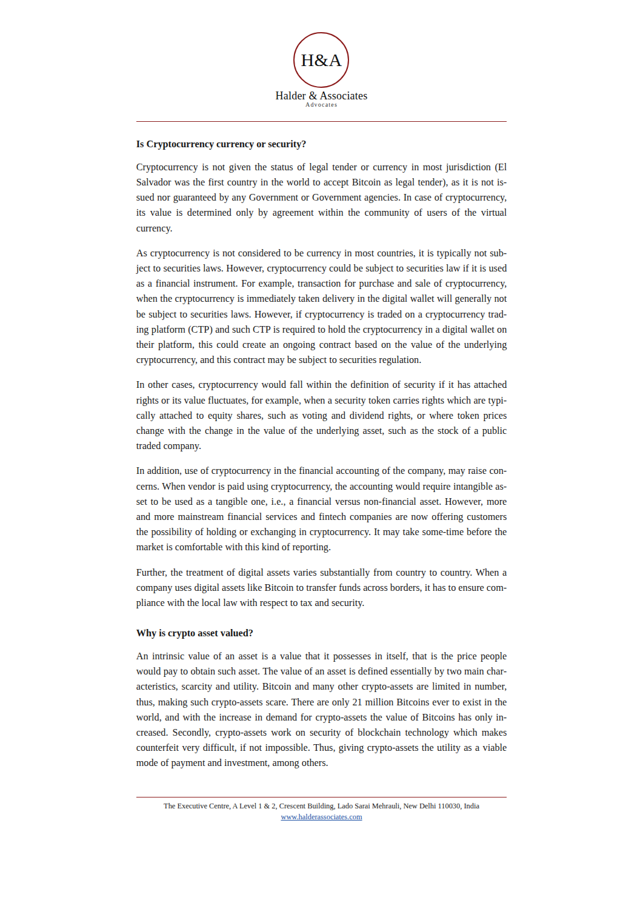H&A
Halder & Associates
Advocates
Is Cryptocurrency currency or security?
Cryptocurrency is not given the status of legal tender or currency in most jurisdiction (El Salvador was the first country in the world to accept Bitcoin as legal tender), as it is not issued nor guaranteed by any Government or Government agencies. In case of cryptocurrency, its value is determined only by agreement within the community of users of the virtual currency.
As cryptocurrency is not considered to be currency in most countries, it is typically not subject to securities laws. However, cryptocurrency could be subject to securities law if it is used as a financial instrument. For example, transaction for purchase and sale of cryptocurrency, when the cryptocurrency is immediately taken delivery in the digital wallet will generally not be subject to securities laws. However, if cryptocurrency is traded on a cryptocurrency trading platform (CTP) and such CTP is required to hold the cryptocurrency in a digital wallet on their platform, this could create an ongoing contract based on the value of the underlying cryptocurrency, and this contract may be subject to securities regulation.
In other cases, cryptocurrency would fall within the definition of security if it has attached rights or its value fluctuates, for example, when a security token carries rights which are typically attached to equity shares, such as voting and dividend rights, or where token prices change with the change in the value of the underlying asset, such as the stock of a public traded company.
In addition, use of cryptocurrency in the financial accounting of the company, may raise concerns. When vendor is paid using cryptocurrency, the accounting would require intangible asset to be used as a tangible one, i.e., a financial versus non-financial asset. However, more and more mainstream financial services and fintech companies are now offering customers the possibility of holding or exchanging in cryptocurrency. It may take some-time before the market is comfortable with this kind of reporting.
Further, the treatment of digital assets varies substantially from country to country. When a company uses digital assets like Bitcoin to transfer funds across borders, it has to ensure compliance with the local law with respect to tax and security.
Why is crypto asset valued?
An intrinsic value of an asset is a value that it possesses in itself, that is the price people would pay to obtain such asset. The value of an asset is defined essentially by two main characteristics, scarcity and utility. Bitcoin and many other crypto-assets are limited in number, thus, making such crypto-assets scare. There are only 21 million Bitcoins ever to exist in the world, and with the increase in demand for crypto-assets the value of Bitcoins has only increased. Secondly, crypto-assets work on security of blockchain technology which makes counterfeit very difficult, if not impossible. Thus, giving crypto-assets the utility as a viable mode of payment and investment, among others.
The Executive Centre, A Level 1 & 2, Crescent Building, Lado Sarai Mehrauli, New Delhi 110030, India
www.halderassociates.com